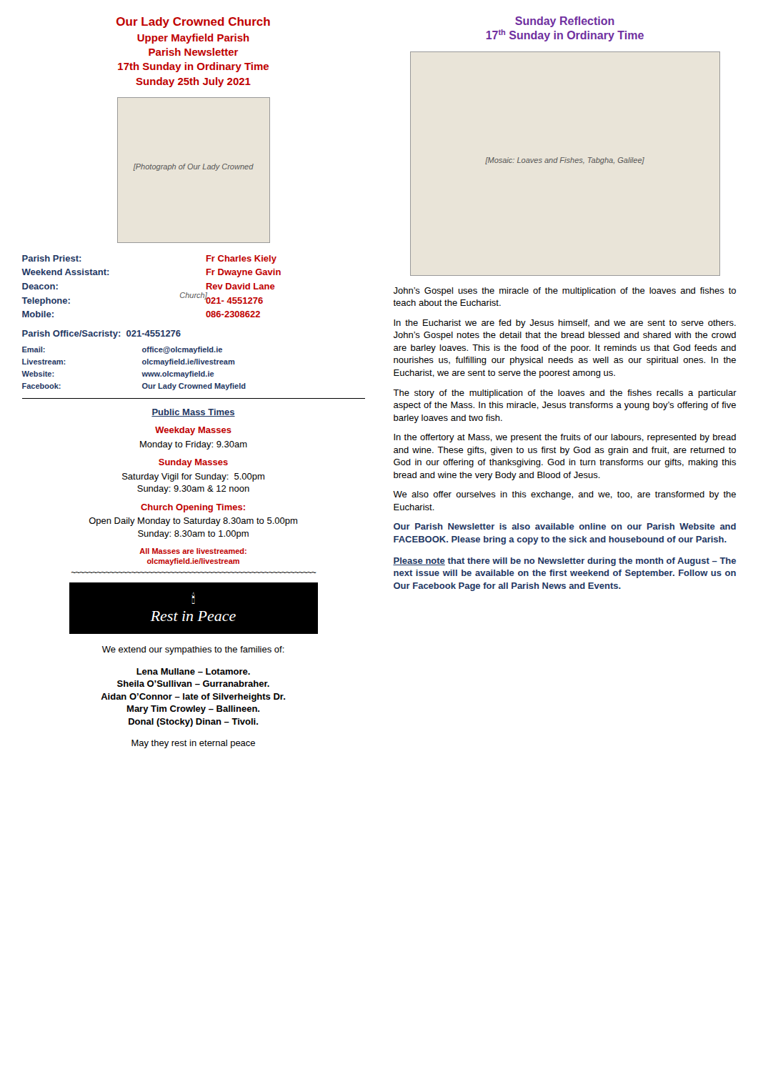Our Lady Crowned Church
Upper Mayfield Parish
Parish Newsletter
17th Sunday in Ordinary Time
Sunday 25th July 2021
[Photograph of Our Lady Crowned Church]
| Parish Priest: | Fr Charles Kiely |
| Weekend Assistant: | Fr Dwayne Gavin |
| Deacon: | Rev David Lane |
| Telephone: | 021- 4551276 |
| Mobile: | 086-2308622 |
Parish Office/Sacristy: 021-4551276
| Email: | office@olcmayfield.ie |
| Livestream: | olcmayfield.ie/livestream |
| Website: | www.olcmayfield.ie |
| Facebook: | Our Lady Crowned Mayfield |
Public Mass Times
Weekday Masses
Monday to Friday: 9.30am
Sunday Masses
Saturday Vigil for Sunday: 5.00pm
Sunday: 9.30am & 12 noon
Church Opening Times:
Open Daily Monday to Saturday 8.30am to 5.00pm
Sunday: 8.30am to 1.00pm
All Masses are livestreamed:
olcmayfield.ie/livestream
~~~~~~~~~~~~~~~~~~~~~~~~~~~~~~~~~~~~~~~~~~~~~~~~~~~~~~~~~
🕯
Rest in Peace
We extend our sympathies to the families of:
Lena Mullane – Lotamore.
Sheila O’Sullivan – Gurranabraher.
Aidan O’Connor – late of Silverheights Dr.
Mary Tim Crowley – Ballineen.
Donal (Stocky) Dinan – Tivoli.
May they rest in eternal peace
Sunday Reflection
17th Sunday in Ordinary Time
[Mosaic: Loaves and Fishes, Tabgha, Galilee]
John’s Gospel uses the miracle of the multiplication of the loaves and fishes to teach about the Eucharist.
In the Eucharist we are fed by Jesus himself, and we are sent to serve others. John’s Gospel notes the detail that the bread blessed and shared with the crowd are barley loaves. This is the food of the poor. It reminds us that God feeds and nourishes us, fulfilling our physical needs as well as our spiritual ones. In the Eucharist, we are sent to serve the poorest among us.
The story of the multiplication of the loaves and the fishes recalls a particular aspect of the Mass. In this miracle, Jesus transforms a young boy’s offering of five barley loaves and two fish.
In the offertory at Mass, we present the fruits of our labours, represented by bread and wine. These gifts, given to us first by God as grain and fruit, are returned to God in our offering of thanksgiving. God in turn transforms our gifts, making this bread and wine the very Body and Blood of Jesus.
We also offer ourselves in this exchange, and we, too, are transformed by the Eucharist.
Our Parish Newsletter is also available online on our Parish Website and FACEBOOK. Please bring a copy to the sick and housebound of our Parish.
Please note that there will be no Newsletter during the month of August – The next issue will be available on the first weekend of September. Follow us on Our Facebook Page for all Parish News and Events.